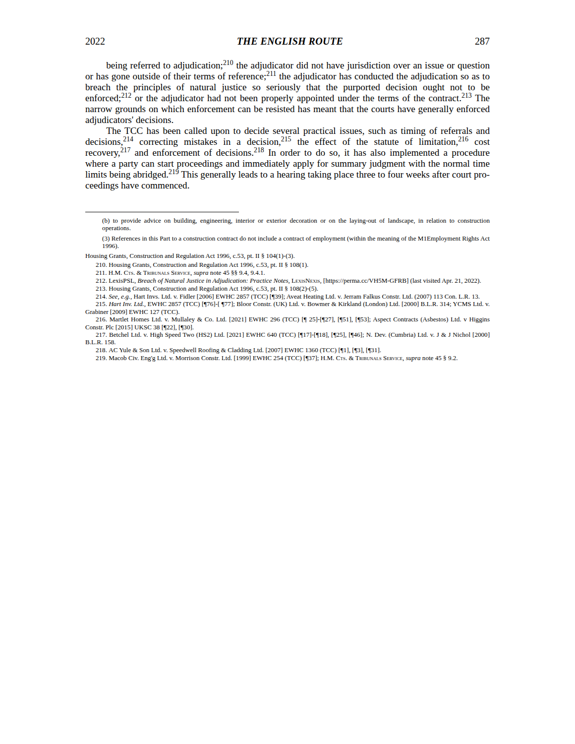2022 THE ENGLISH ROUTE 287
being referred to adjudication;210 the adjudicator did not have jurisdiction over an issue or question or has gone outside of their terms of reference;211 the adjudicator has conducted the adjudication so as to breach the principles of natural justice so seriously that the purported decision ought not to be enforced;212 or the adjudicator had not been properly appointed under the terms of the contract.213 The narrow grounds on which enforcement can be resisted has meant that the courts have generally enforced adjudicators' decisions.
The TCC has been called upon to decide several practical issues, such as timing of referrals and decisions,214 correcting mistakes in a decision,215 the effect of the statute of limitation,216 cost recovery,217 and enforcement of decisions.218 In order to do so, it has also implemented a procedure where a party can start proceedings and immediately apply for summary judgment with the normal time limits being abridged.219 This generally leads to a hearing taking place three to four weeks after court proceedings have commenced.
(b) to provide advice on building, engineering, interior or exterior decoration or on the laying-out of landscape, in relation to construction operations.
(3) References in this Part to a construction contract do not include a contract of employment (within the meaning of the M1Employment Rights Act 1996).
Housing Grants, Construction and Regulation Act 1996, c.53, pt. II § 104(1)-(3).
Housing Grants, Construction and Regulation Act 1996, c.53, pt. II § 108(1).
H.M. Cts. & Tribunals Service, supra note 45 §§ 9.4, 9.4.1.
LexisPSL, Breach of Natural Justice in Adjudication: Practice Notes, LexisNexis, [https://perma.cc/VH5M-GFRB] (last visited Apr. 21, 2022).
Housing Grants, Construction and Regulation Act 1996, c.53, pt. II § 108(2)-(5).
See, e.g., Hart Invs. Ltd. v. Fidler [2006] EWHC 2857 (TCC) [¶39]; Aveat Heating Ltd. v. Jerram Falkus Constr. Ltd. (2007) 113 Con. L.R. 13.
Hart Inv. Ltd., EWHC 2857 (TCC) [¶76]-[ ¶77]; Bloor Constr. (UK) Ltd. v. Bowmer & Kirkland (London) Ltd. [2000] B.L.R. 314; YCMS Ltd. v. Grabiner [2009] EWHC 127 (TCC).
Martlet Homes Ltd. v. Mullaley & Co. Ltd. [2021] EWHC 296 (TCC) [¶ 25]-[¶27], [¶51], [¶53]; Aspect Contracts (Asbestos) Ltd. v Higgins Constr. Plc [2015] UKSC 38 [¶22], [¶30].
Betchel Ltd. v. High Speed Two (HS2) Ltd. [2021] EWHC 640 (TCC) [¶17]-[¶18], [¶25], [¶46]; N. Dev. (Cumbria) Ltd. v. J & J Nichol [2000] B.L.R. 158.
AC Yule & Son Ltd. v. Speedwell Roofing & Cladding Ltd. [2007] EWHC 1360 (TCC) [¶1], [¶3], [¶31].
Macob Civ. Eng'g Ltd. v. Morrison Constr. Ltd. [1999] EWHC 254 (TCC) [¶37]; H.M. Cts. & Tribunals Service, supra note 45 § 9.2.